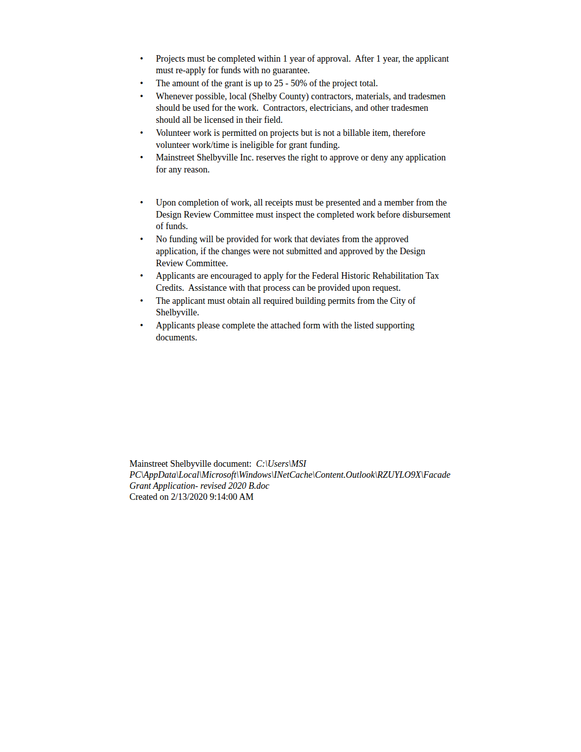Projects must be completed within 1 year of approval. After 1 year, the applicant must re-apply for funds with no guarantee.
The amount of the grant is up to 25 - 50% of the project total.
Whenever possible, local (Shelby County) contractors, materials, and tradesmen should be used for the work. Contractors, electricians, and other tradesmen should all be licensed in their field.
Volunteer work is permitted on projects but is not a billable item, therefore volunteer work/time is ineligible for grant funding.
Mainstreet Shelbyville Inc. reserves the right to approve or deny any application for any reason.
Upon completion of work, all receipts must be presented and a member from the Design Review Committee must inspect the completed work before disbursement of funds.
No funding will be provided for work that deviates from the approved application, if the changes were not submitted and approved by the Design Review Committee.
Applicants are encouraged to apply for the Federal Historic Rehabilitation Tax Credits. Assistance with that process can be provided upon request.
The applicant must obtain all required building permits from the City of Shelbyville.
Applicants please complete the attached form with the listed supporting documents.
Mainstreet Shelbyville document: C:\Users\MSI PC\AppData\Local\Microsoft\Windows\INetCache\Content.Outlook\RZUYLO9X\Facade Grant Application- revised 2020 B.doc
Created on 2/13/2020 9:14:00 AM